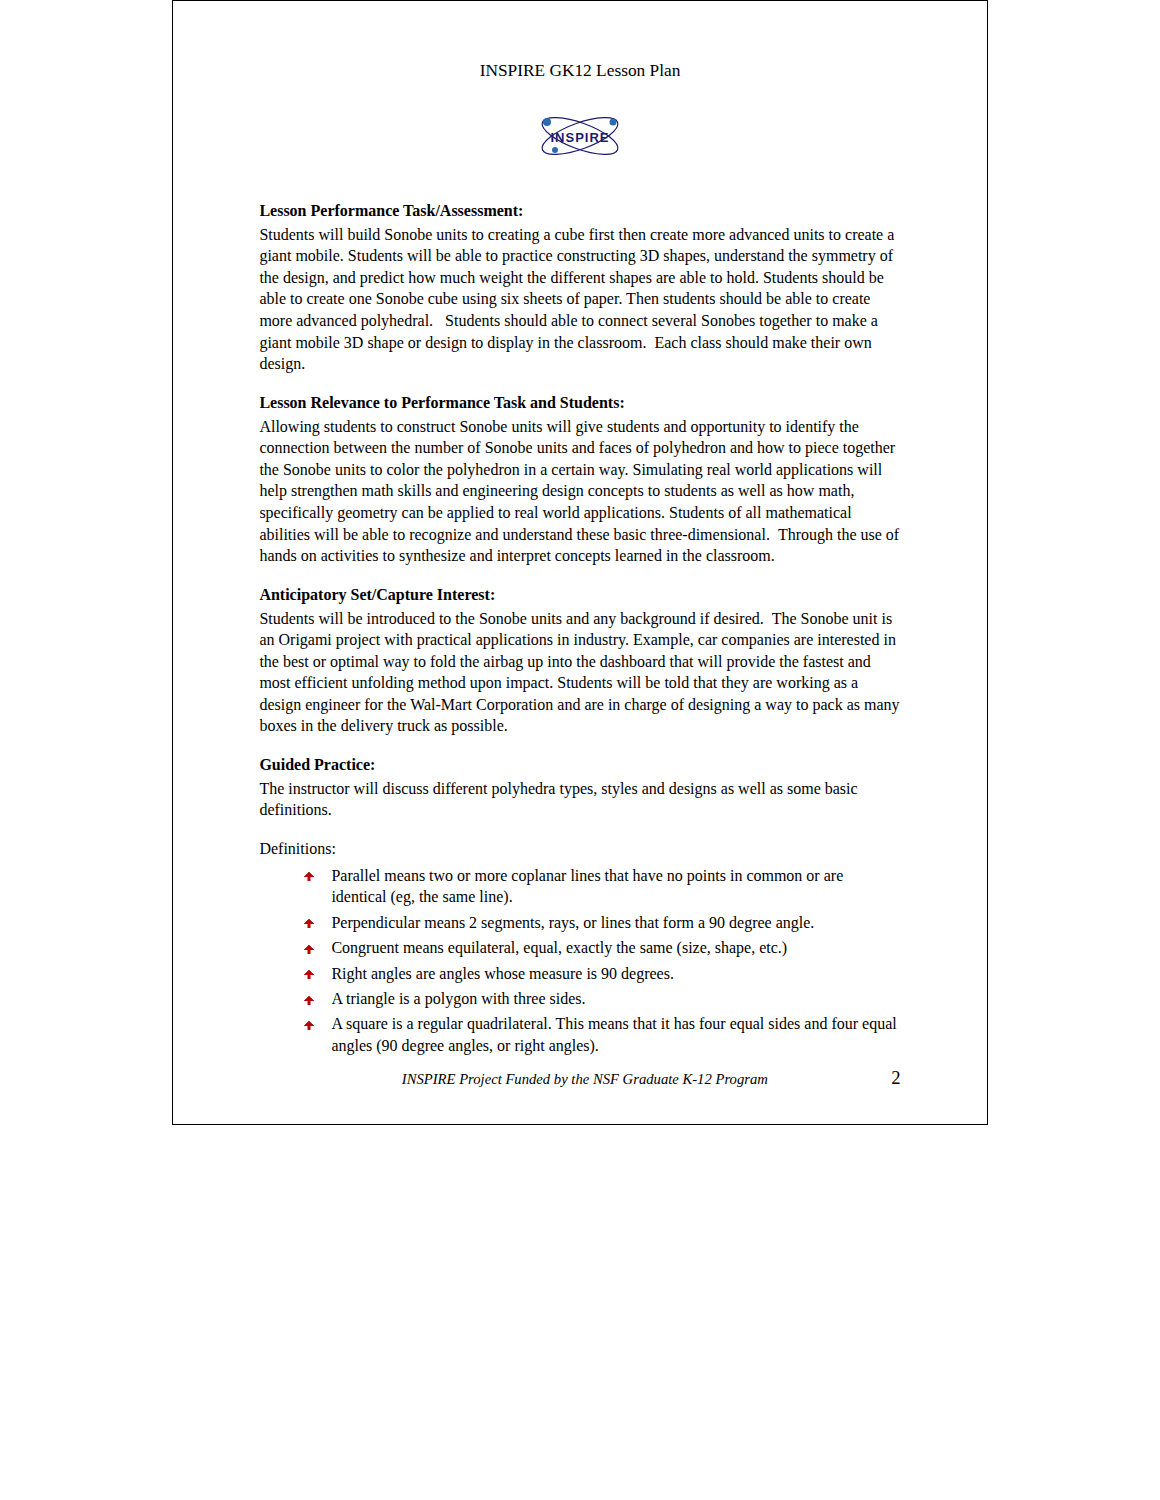INSPIRE GK12 Lesson Plan
INSPIRE
Lesson Performance Task/Assessment:
Students will build Sonobe units to creating a cube first then create more advanced units to create a giant mobile. Students will be able to practice constructing 3D shapes, understand the symmetry of the design, and predict how much weight the different shapes are able to hold. Students should be able to create one Sonobe cube using six sheets of paper. Then students should be able to create more advanced polyhedral. Students should able to connect several Sonobes together to make a giant mobile 3D shape or design to display in the classroom. Each class should make their own design.
Lesson Relevance to Performance Task and Students:
Allowing students to construct Sonobe units will give students and opportunity to identify the connection between the number of Sonobe units and faces of polyhedron and how to piece together the Sonobe units to color the polyhedron in a certain way. Simulating real world applications will help strengthen math skills and engineering design concepts to students as well as how math, specifically geometry can be applied to real world applications. Students of all mathematical abilities will be able to recognize and understand these basic three-dimensional. Through the use of hands on activities to synthesize and interpret concepts learned in the classroom.
Anticipatory Set/Capture Interest:
Students will be introduced to the Sonobe units and any background if desired. The Sonobe unit is an Origami project with practical applications in industry. Example, car companies are interested in the best or optimal way to fold the airbag up into the dashboard that will provide the fastest and most efficient unfolding method upon impact. Students will be told that they are working as a design engineer for the Wal-Mart Corporation and are in charge of designing a way to pack as many boxes in the delivery truck as possible.
Guided Practice:
The instructor will discuss different polyhedra types, styles and designs as well as some basic definitions.
Definitions:
Parallel means two or more coplanar lines that have no points in common or are identical (eg, the same line).
Perpendicular means 2 segments, rays, or lines that form a 90 degree angle.
Congruent means equilateral, equal, exactly the same (size, shape, etc.)
Right angles are angles whose measure is 90 degrees.
A triangle is a polygon with three sides.
A square is a regular quadrilateral. This means that it has four equal sides and four equal angles (90 degree angles, or right angles).
INSPIRE Project Funded by the NSF Graduate K-12 Program
2